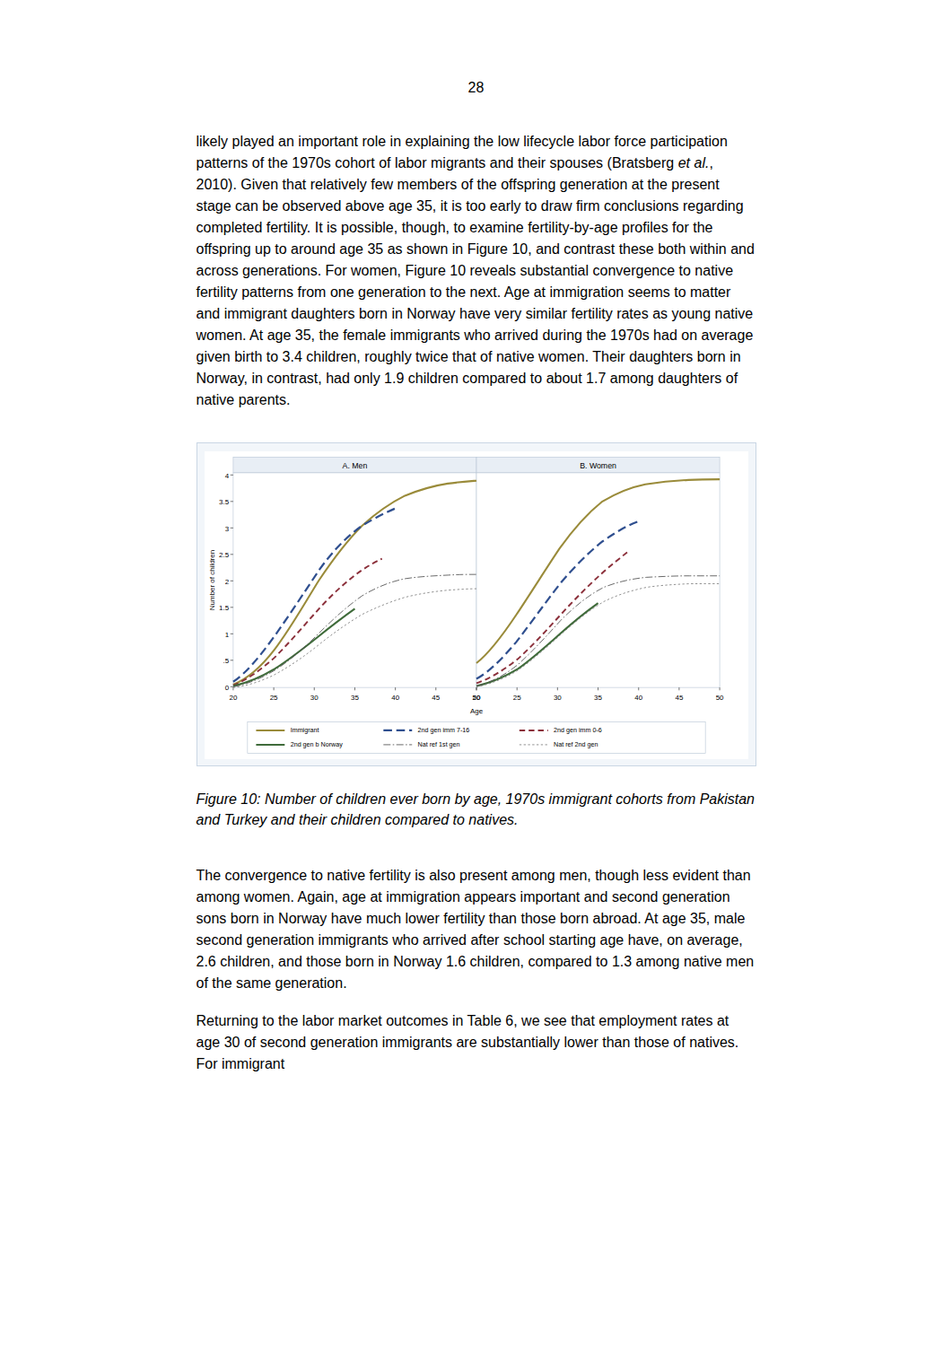28
likely played an important role in explaining the low lifecycle labor force participation patterns of the 1970s cohort of labor migrants and their spouses (Bratsberg et al., 2010). Given that relatively few members of the offspring generation at the present stage can be observed above age 35, it is too early to draw firm conclusions regarding completed fertility. It is possible, though, to examine fertility-by-age profiles for the offspring up to around age 35 as shown in Figure 10, and contrast these both within and across generations. For women, Figure 10 reveals substantial convergence to native fertility patterns from one generation to the next. Age at immigration seems to matter and immigrant daughters born in Norway have very similar fertility rates as young native women. At age 35, the female immigrants who arrived during the 1970s had on average given birth to 3.4 children, roughly twice that of native women. Their daughters born in Norway, in contrast, had only 1.9 children compared to about 1.7 among daughters of native parents.
A. Men B. Women Number of children 4 3.5 3 2.5 2 1.5 1 .5 0 20 25 30 35 40 45 50 20 25 30 35 40 45 50 Age Immigrant 2nd gen imm 7-16 2nd gen imm 0-6 2nd gen b Norway Nat ref 1st gen Nat ref 2nd gen
Figure 10: Number of children ever born by age, 1970s immigrant cohorts from Pakistan and Turkey and their children compared to natives.
The convergence to native fertility is also present among men, though less evident than among women. Again, age at immigration appears important and second generation sons born in Norway have much lower fertility than those born abroad. At age 35, male second generation immigrants who arrived after school starting age have, on average, 2.6 children, and those born in Norway 1.6 children, compared to 1.3 among native men of the same generation.
Returning to the labor market outcomes in Table 6, we see that employment rates at age 30 of second generation immigrants are substantially lower than those of natives. For immigrant